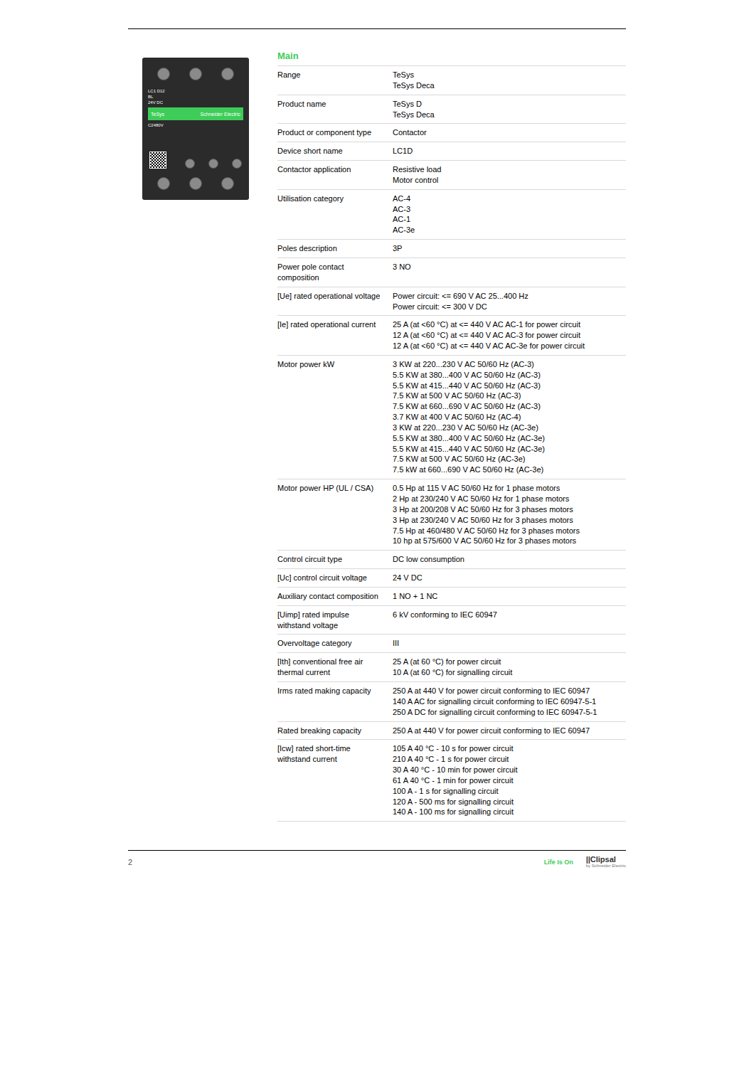LC1 D12
BL
24V DC
TeSys Schneider Electric
C2480V
Main
| Range | TeSys TeSys Deca |
| Product name | TeSys D TeSys Deca |
| Product or component type | Contactor |
| Device short name | LC1D |
| Contactor application | Resistive load Motor control |
| Utilisation category | AC-4 AC-3 AC-1 AC-3e |
| Poles description | 3P |
| Power pole contact composition | 3 NO |
| [Ue] rated operational voltage | Power circuit: <= 690 V AC 25...400 Hz Power circuit: <= 300 V DC |
| [Ie] rated operational current | 25 A (at <60 °C) at <= 440 V AC AC-1 for power circuit 12 A (at <60 °C) at <= 440 V AC AC-3 for power circuit 12 A (at <60 °C) at <= 440 V AC AC-3e for power circuit |
| Motor power kW | 3 KW at 220...230 V AC 50/60 Hz (AC-3) 5.5 KW at 380...400 V AC 50/60 Hz (AC-3) 5.5 KW at 415...440 V AC 50/60 Hz (AC-3) 7.5 KW at 500 V AC 50/60 Hz (AC-3) 7.5 KW at 660...690 V AC 50/60 Hz (AC-3) 3.7 KW at 400 V AC 50/60 Hz (AC-4) 3 KW at 220...230 V AC 50/60 Hz (AC-3e) 5.5 KW at 380...400 V AC 50/60 Hz (AC-3e) 5.5 KW at 415...440 V AC 50/60 Hz (AC-3e) 7.5 KW at 500 V AC 50/60 Hz (AC-3e) 7.5 kW at 660...690 V AC 50/60 Hz (AC-3e) |
| Motor power HP (UL / CSA) | 0.5 Hp at 115 V AC 50/60 Hz for 1 phase motors 2 Hp at 230/240 V AC 50/60 Hz for 1 phase motors 3 Hp at 200/208 V AC 50/60 Hz for 3 phases motors 3 Hp at 230/240 V AC 50/60 Hz for 3 phases motors 7.5 Hp at 460/480 V AC 50/60 Hz for 3 phases motors 10 hp at 575/600 V AC 50/60 Hz for 3 phases motors |
| Control circuit type | DC low consumption |
| [Uc] control circuit voltage | 24 V DC |
| Auxiliary contact composition | 1 NO + 1 NC |
| [Uimp] rated impulse withstand voltage | 6 kV conforming to IEC 60947 |
| Overvoltage category | III |
| [Ith] conventional free air thermal current | 25 A (at 60 °C) for power circuit 10 A (at 60 °C) for signalling circuit |
| Irms rated making capacity | 250 A at 440 V for power circuit conforming to IEC 60947 140 A AC for signalling circuit conforming to IEC 60947-5-1 250 A DC for signalling circuit conforming to IEC 60947-5-1 |
| Rated breaking capacity | 250 A at 440 V for power circuit conforming to IEC 60947 |
| [Icw] rated short-time withstand current | 105 A 40 °C - 10 s for power circuit 210 A 40 °C - 1 s for power circuit 30 A 40 °C - 10 min for power circuit 61 A 40 °C - 1 min for power circuit 100 A - 1 s for signalling circuit 120 A - 500 ms for signalling circuit 140 A - 100 ms for signalling circuit |
2
Life Is On
||Clipsal by Schneider Electric